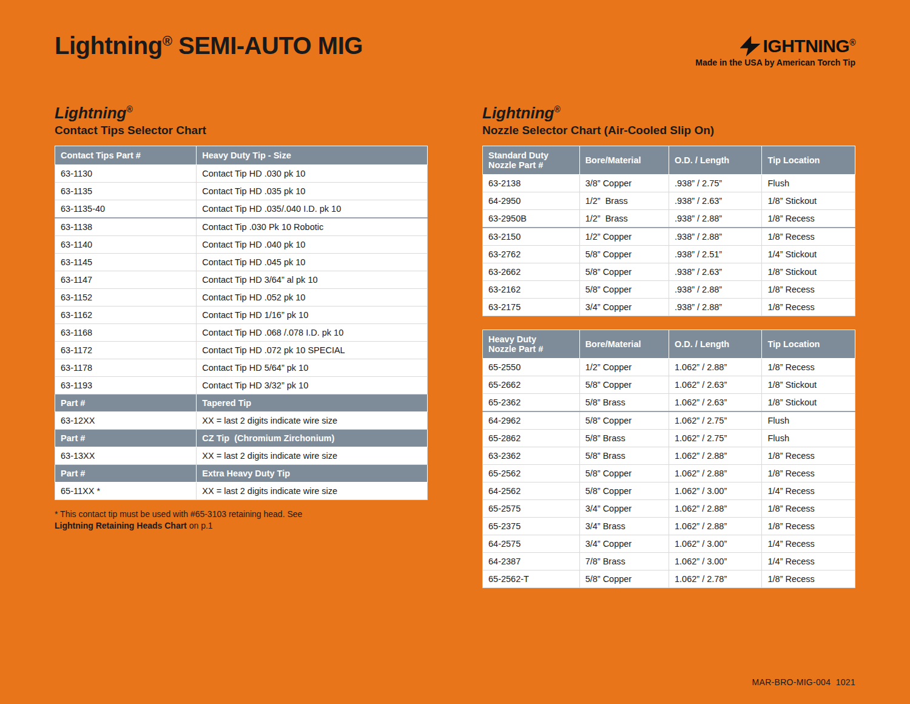Lightning® SEMI-AUTO MIG
IGHTNING®
Made in the USA by American Torch Tip
Lightning®
Contact Tips Selector Chart
| Contact Tips Part # | Heavy Duty Tip - Size |
| --- | --- |
| 63-1130 | Contact Tip HD .030 pk 10 |
| 63-1135 | Contact Tip HD .035 pk 10 |
| 63-1135-40 | Contact Tip HD .035/.040 I.D. pk 10 |
| 63-1138 | Contact Tip .030 Pk 10 Robotic |
| 63-1140 | Contact Tip HD .040 pk 10 |
| 63-1145 | Contact Tip HD .045 pk 10 |
| 63-1147 | Contact Tip HD 3/64” al pk 10 |
| 63-1152 | Contact Tip HD .052 pk 10 |
| 63-1162 | Contact Tip HD 1/16” pk 10 |
| 63-1168 | Contact Tip HD .068 /.078 I.D. pk 10 |
| 63-1172 | Contact Tip HD .072 pk 10 SPECIAL |
| 63-1178 | Contact Tip HD 5/64” pk 10 |
| 63-1193 | Contact Tip HD 3/32” pk 10 |
| Part # | Tapered Tip |
| 63-12XX | XX = last 2 digits indicate wire size |
| Part # | CZ Tip (Chromium Zirchonium) |
| 63-13XX | XX = last 2 digits indicate wire size |
| Part # | Extra Heavy Duty Tip |
| 65-11XX * | XX = last 2 digits indicate wire size |
* This contact tip must be used with #65-3103 retaining head. See
Lightning Retaining Heads Chart on p.1
Lightning®
Nozzle Selector Chart (Air-Cooled Slip On)
| Standard Duty Nozzle Part # | Bore/Material | O.D. / Length | Tip Location |
| --- | --- | --- | --- |
| 63-2138 | 3/8” Copper | .938” / 2.75” | Flush |
| 64-2950 | 1/2” Brass | .938” / 2.63” | 1/8” Stickout |
| 63-2950B | 1/2” Brass | .938” / 2.88” | 1/8” Recess |
| 63-2150 | 1/2” Copper | .938” / 2.88” | 1/8” Recess |
| 63-2762 | 5/8” Copper | .938” / 2.51” | 1/4” Stickout |
| 63-2662 | 5/8” Copper | .938” / 2.63” | 1/8” Stickout |
| 63-2162 | 5/8” Copper | .938” / 2.88” | 1/8” Recess |
| 63-2175 | 3/4” Copper | .938” / 2.88” | 1/8” Recess |
| Heavy Duty Nozzle Part # | Bore/Material | O.D. / Length | Tip Location |
| --- | --- | --- | --- |
| 65-2550 | 1/2” Copper | 1.062” / 2.88” | 1/8” Recess |
| 65-2662 | 5/8” Copper | 1.062” / 2.63” | 1/8” Stickout |
| 65-2362 | 5/8” Brass | 1.062” / 2.63” | 1/8” Stickout |
| 64-2962 | 5/8” Copper | 1.062” / 2.75” | Flush |
| 65-2862 | 5/8” Brass | 1.062” / 2.75” | Flush |
| 63-2362 | 5/8” Brass | 1.062” / 2.88” | 1/8” Recess |
| 65-2562 | 5/8” Copper | 1.062” / 2.88” | 1/8” Recess |
| 64-2562 | 5/8” Copper | 1.062” / 3.00” | 1/4” Recess |
| 65-2575 | 3/4” Copper | 1.062” / 2.88” | 1/8” Recess |
| 65-2375 | 3/4” Brass | 1.062” / 2.88” | 1/8” Recess |
| 64-2575 | 3/4” Copper | 1.062” / 3.00” | 1/4” Recess |
| 64-2387 | 7/8” Brass | 1.062” / 3.00” | 1/4” Recess |
| 65-2562-T | 5/8” Copper | 1.062” / 2.78” | 1/8” Recess |
MAR-BRO-MIG-004 1021